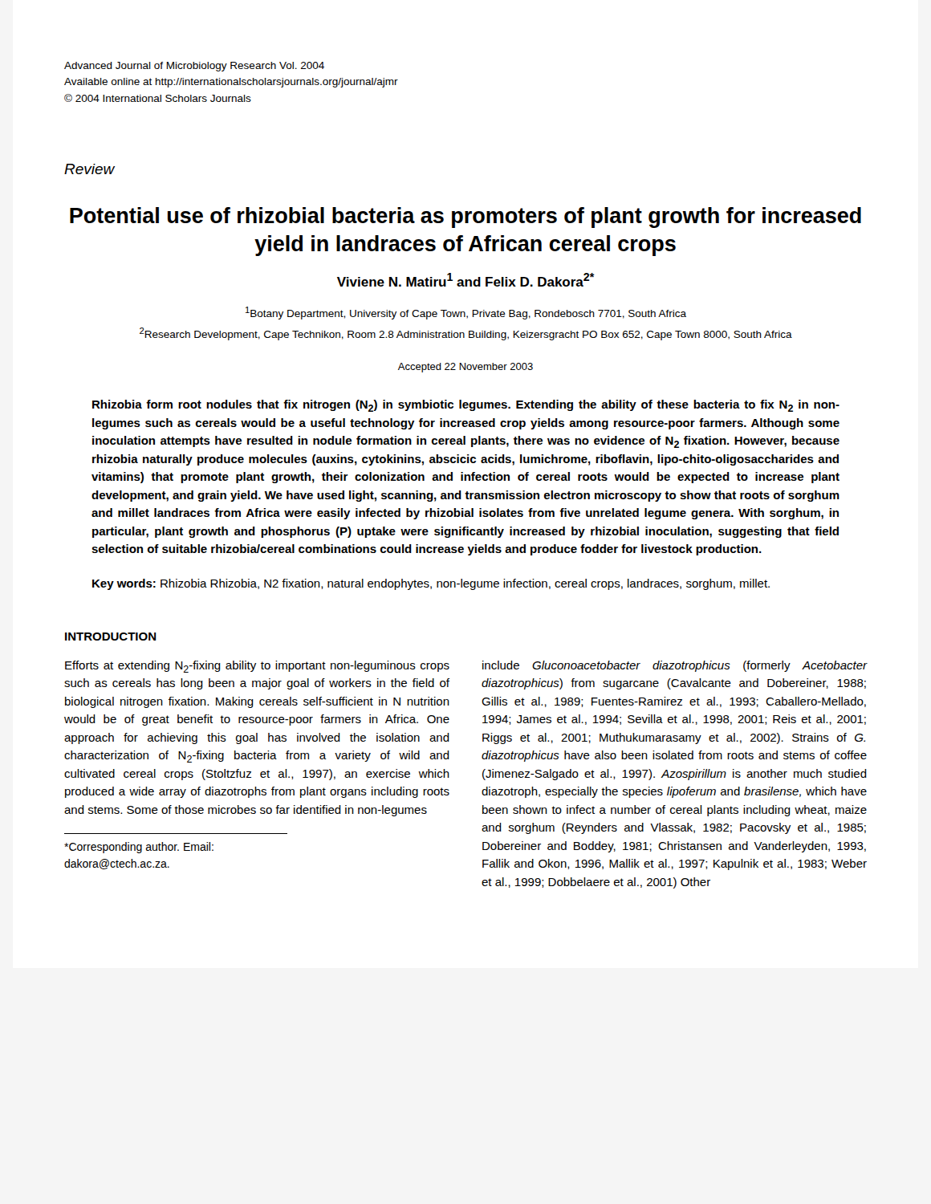Advanced Journal of Microbiology Research Vol. 2004
Available online at http://internationalscholarsjournals.org/journal/ajmr
© 2004 International Scholars Journals
Review
Potential use of rhizobial bacteria as promoters of plant growth for increased yield in landraces of African cereal crops
Viviene N. Matiru1 and Felix D. Dakora2*
1Botany Department, University of Cape Town, Private Bag, Rondebosch 7701, South Africa
2Research Development, Cape Technikon, Room 2.8 Administration Building, Keizersgracht PO Box 652, Cape Town 8000, South Africa
Accepted 22 November 2003
Rhizobia form root nodules that fix nitrogen (N2) in symbiotic legumes. Extending the ability of these bacteria to fix N2 in non-legumes such as cereals would be a useful technology for increased crop yields among resource-poor farmers. Although some inoculation attempts have resulted in nodule formation in cereal plants, there was no evidence of N2 fixation. However, because rhizobia naturally produce molecules (auxins, cytokinins, abscicic acids, lumichrome, riboflavin, lipo-chito-oligosaccharides and vitamins) that promote plant growth, their colonization and infection of cereal roots would be expected to increase plant development, and grain yield. We have used light, scanning, and transmission electron microscopy to show that roots of sorghum and millet landraces from Africa were easily infected by rhizobial isolates from five unrelated legume genera. With sorghum, in particular, plant growth and phosphorus (P) uptake were significantly increased by rhizobial inoculation, suggesting that field selection of suitable rhizobia/cereal combinations could increase yields and produce fodder for livestock production.
Key words: Rhizobia Rhizobia, N2 fixation, natural endophytes, non-legume infection, cereal crops, landraces, sorghum, millet.
INTRODUCTION
Efforts at extending N2-fixing ability to important non-leguminous crops such as cereals has long been a major goal of workers in the field of biological nitrogen fixation. Making cereals self-sufficient in N nutrition would be of great benefit to resource-poor farmers in Africa. One approach for achieving this goal has involved the isolation and characterization of N2-fixing bacteria from a variety of wild and cultivated cereal crops (Stoltzfuz et al., 1997), an exercise which produced a wide array of diazotrophs from plant organs including roots and stems. Some of those microbes so far identified in non-legumes
*Corresponding author. Email: dakora@ctech.ac.za.
include Gluconoacetobacter diazotrophicus (formerly Acetobacter diazotrophicus) from sugarcane (Cavalcante and Dobereiner, 1988; Gillis et al., 1989; Fuentes-Ramirez et al., 1993; Caballero-Mellado, 1994; James et al., 1994; Sevilla et al., 1998, 2001; Reis et al., 2001; Riggs et al., 2001; Muthukumarasamy et al., 2002). Strains of G. diazotrophicus have also been isolated from roots and stems of coffee (Jimenez-Salgado et al., 1997). Azospirillum is another much studied diazotroph, especially the species lipoferum and brasilense, which have been shown to infect a number of cereal plants including wheat, maize and sorghum (Reynders and Vlassak, 1982; Pacovsky et al., 1985; Dobereiner and Boddey, 1981; Christansen and Vanderleyden, 1993, Fallik and Okon, 1996, Mallik et al., 1997; Kapulnik et al., 1983; Weber et al., 1999; Dobbelaere et al., 2001) Other